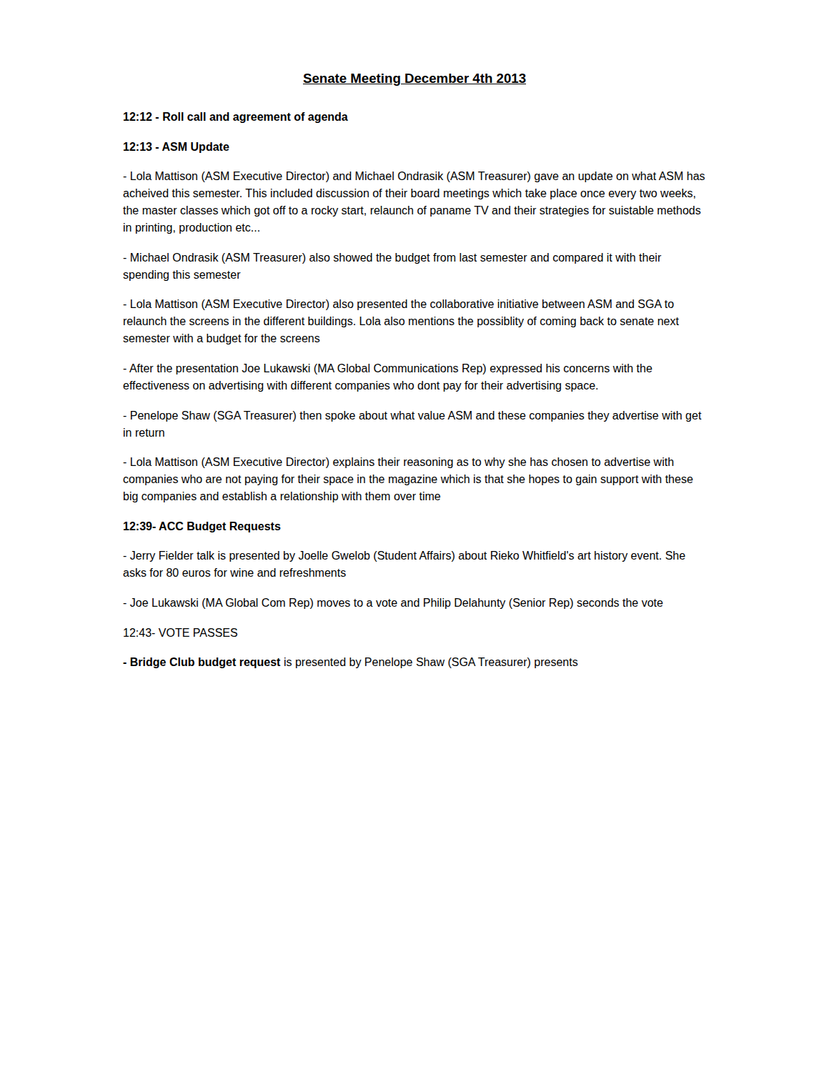Senate Meeting December 4th 2013
12:12 - Roll call and agreement of agenda
12:13 - ASM Update
- Lola Mattison (ASM Executive Director) and Michael Ondrasik (ASM Treasurer) gave an update on what ASM has acheived this semester. This included discussion of their board meetings which take place once every two weeks, the master classes which got off to a rocky start, relaunch of paname TV and their strategies for suistable methods in printing, production etc...
- Michael Ondrasik (ASM Treasurer) also showed the budget from last semester and compared it with their spending this semester
- Lola Mattison (ASM Executive Director) also presented the collaborative initiative between ASM and SGA to relaunch the screens in the different buildings. Lola also mentions the possiblity of coming back to senate next semester with a budget for the screens
- After the presentation Joe Lukawski (MA Global Communications Rep) expressed his concerns with the effectiveness on advertising with different companies who dont pay for their advertising space.
- Penelope Shaw (SGA Treasurer) then spoke about what value ASM and these companies they advertise with get in return
- Lola Mattison (ASM Executive Director) explains their reasoning as to why she has chosen to advertise with companies who are not paying for their space in the magazine which is that she hopes to gain support with these big companies and establish a relationship with them over time
12:39- ACC Budget Requests
- Jerry Fielder talk is presented by Joelle Gwelob (Student Affairs) about Rieko Whitfield's art history event. She asks for 80 euros for wine and refreshments
- Joe Lukawski (MA Global Com Rep) moves to a vote and Philip Delahunty (Senior Rep) seconds the vote
12:43- VOTE PASSES
- Bridge Club budget request is presented by Penelope Shaw (SGA Treasurer) presents